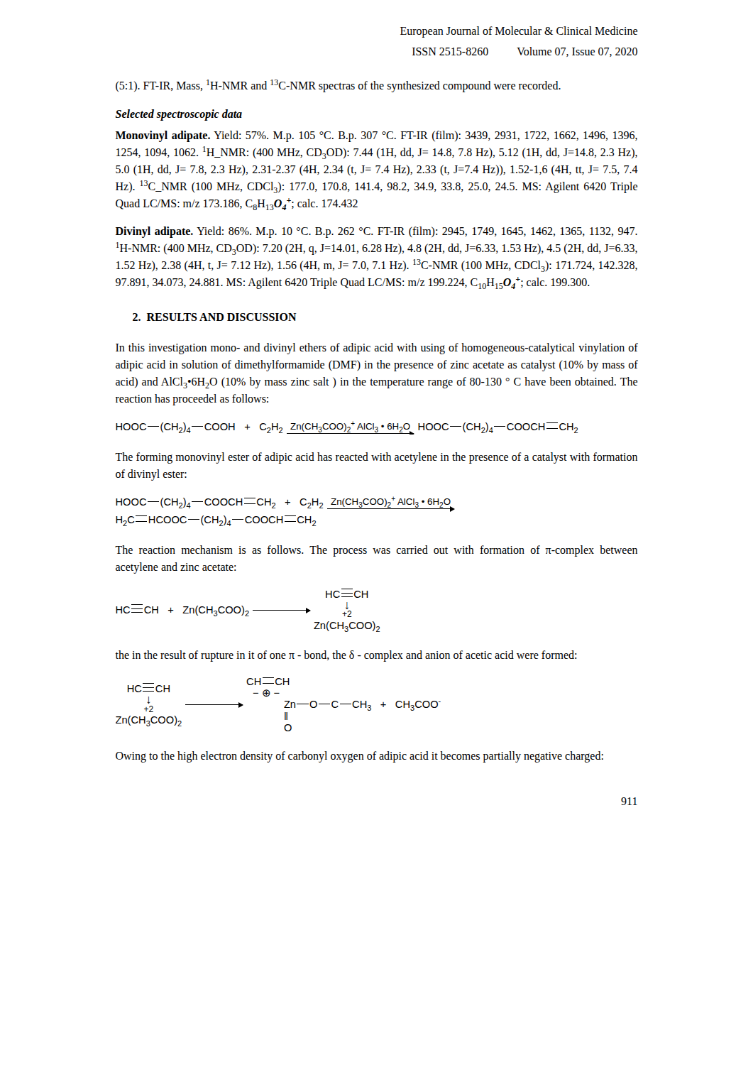European Journal of Molecular & Clinical Medicine
ISSN 2515-8260 Volume 07, Issue 07, 2020
(5:1). FT-IR, Mass, 1H-NMR and 13C-NMR spectras of the synthesized compound were recorded.
Selected spectroscopic data
Monovinyl adipate. Yield: 57%. M.p. 105 °C. B.p. 307 °C. FT-IR (film): 3439, 2931, 1722, 1662, 1496, 1396, 1254, 1094, 1062. 1H_NMR: (400 MHz, CD3OD): 7.44 (1H, dd, J= 14.8, 7.8 Hz), 5.12 (1H, dd, J=14.8, 2.3 Hz), 5.0 (1H, dd, J= 7.8, 2.3 Hz), 2.31-2.37 (4H, 2.34 (t, J= 7.4 Hz), 2.33 (t, J=7.4 Hz)), 1.52-1,6 (4H, tt, J= 7.5, 7.4 Hz). 13C_NMR (100 MHz, CDCl3): 177.0, 170.8, 141.4, 98.2, 34.9, 33.8, 25.0, 24.5. MS: Agilent 6420 Triple Quad LC/MS: m/z 173.186, C8H13O4+; calc. 174.432
Divinyl adipate. Yield: 86%. M.p. 10 °C. B.p. 262 °C. FT-IR (film): 2945, 1749, 1645, 1462, 1365, 1132, 947. 1H-NMR: (400 MHz, CD3OD): 7.20 (2H, q, J=14.01, 6.28 Hz), 4.8 (2H, dd, J=6.33, 1.53 Hz), 4.5 (2H, dd, J=6.33, 1.52 Hz), 2.38 (4H, t, J= 7.12 Hz), 1.56 (4H, m, J= 7.0, 7.1 Hz). 13C-NMR (100 MHz, CDCl3): 171.724, 142.328, 97.891, 34.073, 24.881. MS: Agilent 6420 Triple Quad LC/MS: m/z 199.224, C10H15O4+; calc. 199.300.
2. RESULTS AND DISCUSSION
In this investigation mono- and divinyl ethers of adipic acid with using of homogeneous-catalytical vinylation of adipic acid in solution of dimethylformamide (DMF) in the presence of zinc acetate as catalyst (10% by mass of acid) and AlCl3•6H2O (10% by mass zinc salt ) in the temperature range of 80-130 ° C have been obtained. The reaction has proceedel as follows:
HOOC (CH2)4 COOH + C2H2 Zn(CH3COO)2+ AlCl3 • 6H2O HOOC (CH2)4 COOCH CH2
The forming monovinyl ester of adipic acid has reacted with acetylene in the presence of a catalyst with formation of divinyl ester:
HOOC (CH2)4 COOCH CH2 + C2H2 Zn(CH3COO)2+ AlCl3 • 6H2O H2C HCOOC (CH2)4 COOCH CH2
The reaction mechanism is as follows. The process was carried out with formation of π-complex between acetylene and zinc acetate:
HC CH + Zn(CH3COO)2 HC CH ↓ +2 Zn(CH3COO)2
the in the result of rupture in it of one π - bond, the δ - complex and anion of acetic acid were formed:
HC CH ↓ +2 Zn(CH3COO)2 CH CH − ⊕ − Zn O C CH3 ‖ O + CH3COO-
Owing to the high electron density of carbonyl oxygen of adipic acid it becomes partially negative charged:
911